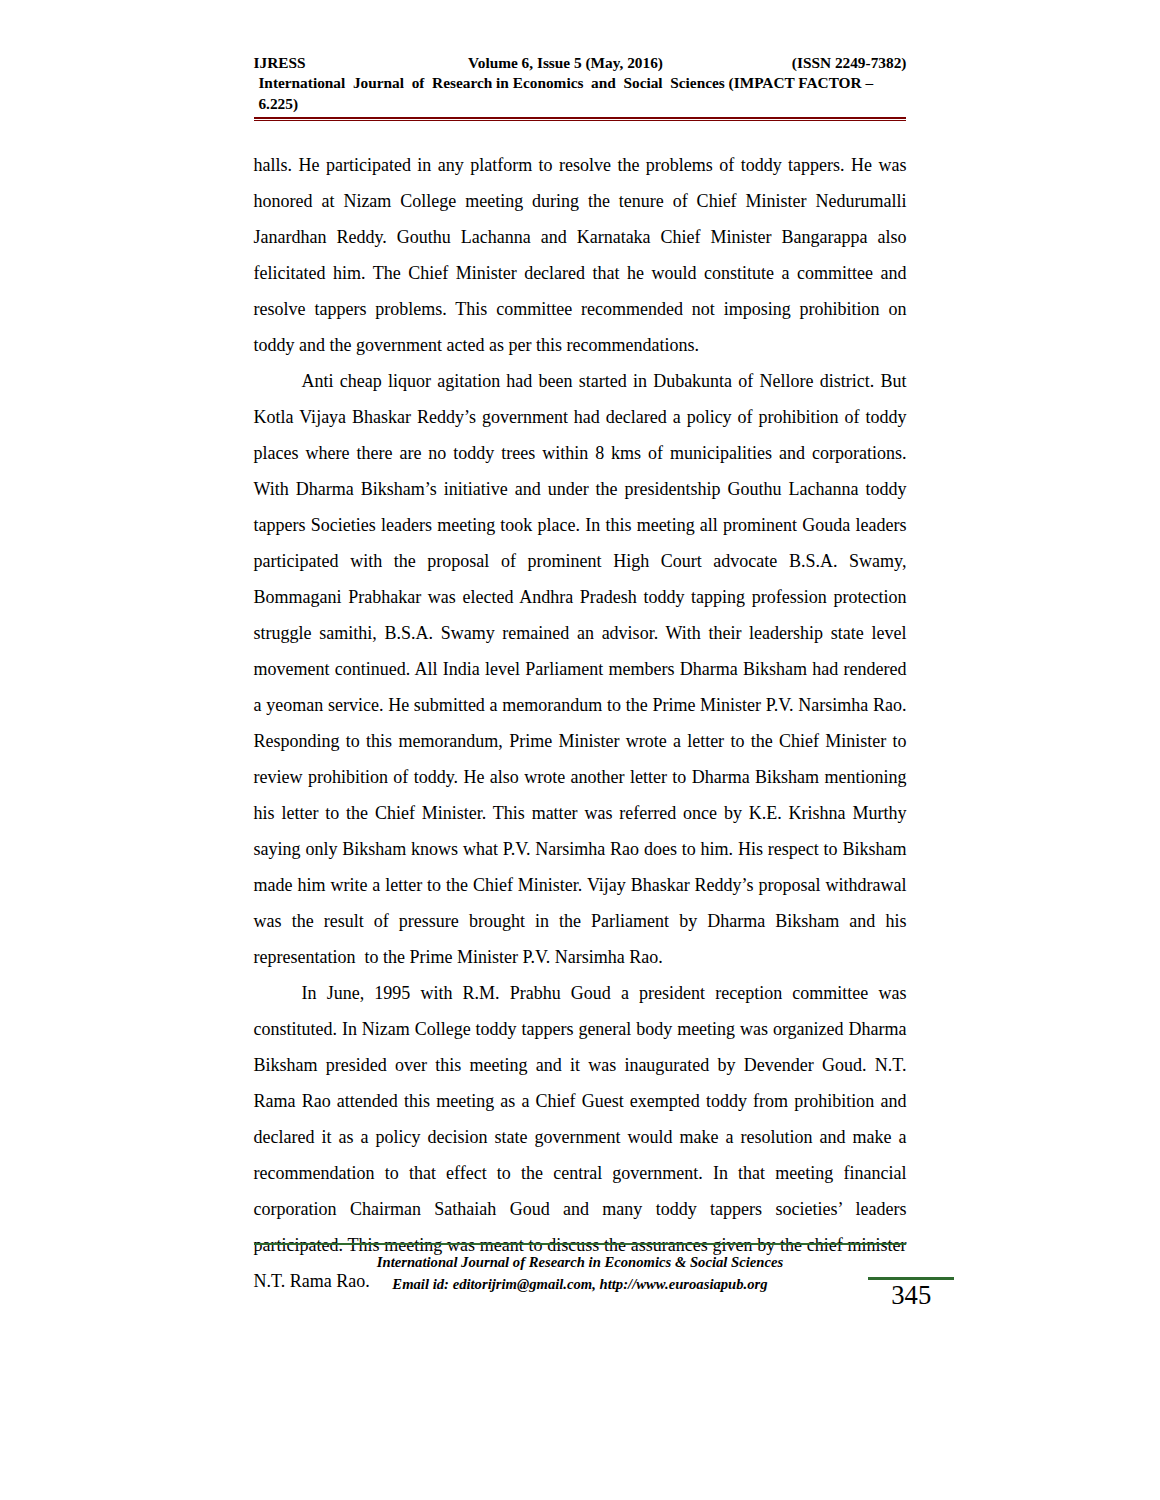IJRESS
Volume 6, Issue 5 (May, 2016)
(ISSN 2249-7382)
International Journal of Research in Economics and Social Sciences (IMPACT FACTOR – 6.225)
halls. He participated in any platform to resolve the problems of toddy tappers. He was honored at Nizam College meeting during the tenure of Chief Minister Nedurumalli Janardhan Reddy. Gouthu Lachanna and Karnataka Chief Minister Bangarappa also felicitated him. The Chief Minister declared that he would constitute a committee and resolve tappers problems. This committee recommended not imposing prohibition on toddy and the government acted as per this recommendations.
Anti cheap liquor agitation had been started in Dubakunta of Nellore district. But Kotla Vijaya Bhaskar Reddy’s government had declared a policy of prohibition of toddy places where there are no toddy trees within 8 kms of municipalities and corporations. With Dharma Biksham’s initiative and under the presidentship Gouthu Lachanna toddy tappers Societies leaders meeting took place. In this meeting all prominent Gouda leaders participated with the proposal of prominent High Court advocate B.S.A. Swamy, Bommagani Prabhakar was elected Andhra Pradesh toddy tapping profession protection struggle samithi, B.S.A. Swamy remained an advisor. With their leadership state level movement continued. All India level Parliament members Dharma Biksham had rendered a yeoman service. He submitted a memorandum to the Prime Minister P.V. Narsimha Rao. Responding to this memorandum, Prime Minister wrote a letter to the Chief Minister to review prohibition of toddy. He also wrote another letter to Dharma Biksham mentioning his letter to the Chief Minister. This matter was referred once by K.E. Krishna Murthy saying only Biksham knows what P.V. Narsimha Rao does to him. His respect to Biksham made him write a letter to the Chief Minister. Vijay Bhaskar Reddy’s proposal withdrawal was the result of pressure brought in the Parliament by Dharma Biksham and his representation to the Prime Minister P.V. Narsimha Rao.
In June, 1995 with R.M. Prabhu Goud a president reception committee was constituted. In Nizam College toddy tappers general body meeting was organized Dharma Biksham presided over this meeting and it was inaugurated by Devender Goud. N.T. Rama Rao attended this meeting as a Chief Guest exempted toddy from prohibition and declared it as a policy decision state government would make a resolution and make a recommendation to that effect to the central government. In that meeting financial corporation Chairman Sathaiah Goud and many toddy tappers societies’ leaders participated. This meeting was meant to discuss the assurances given by the chief minister N.T. Rama Rao.
International Journal of Research in Economics & Social Sciences
Email id: editorijrim@gmail.com, http://www.euroasiapub.org
345